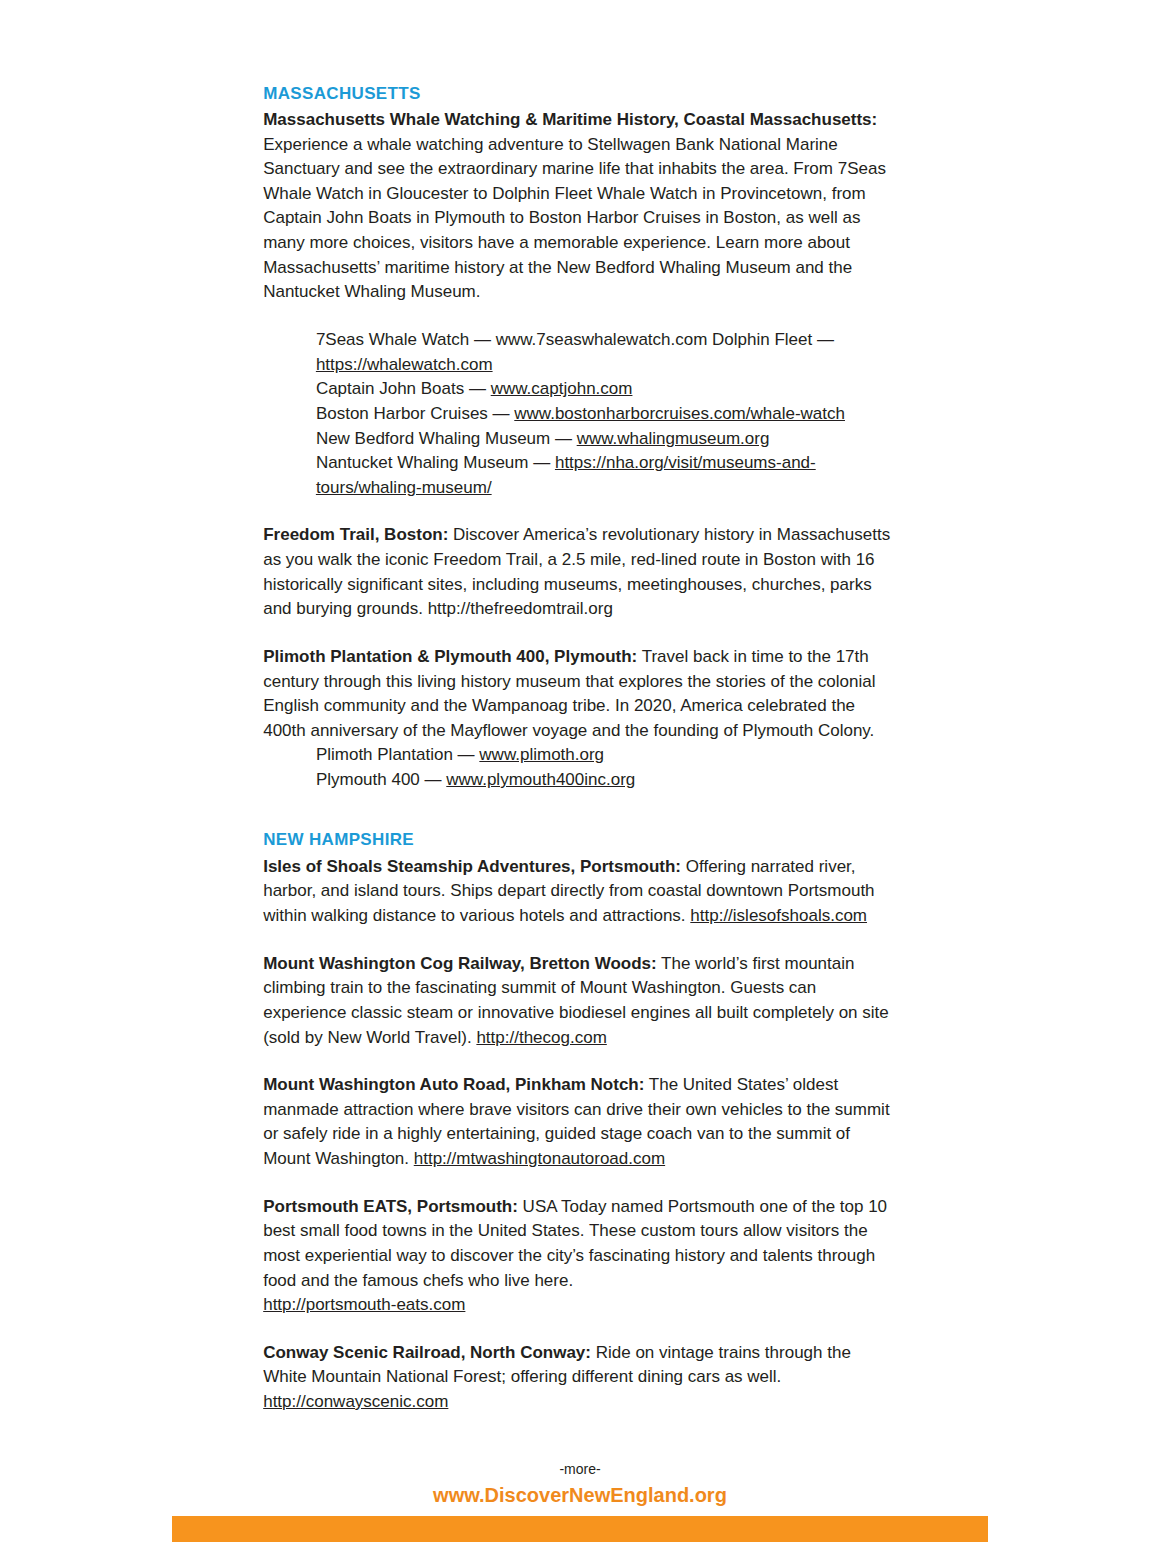MASSACHUSETTS
Massachusetts Whale Watching & Maritime History, Coastal Massachusetts: Experience a whale watching adventure to Stellwagen Bank National Marine Sanctuary and see the extraordinary marine life that inhabits the area. From 7Seas Whale Watch in Gloucester to Dolphin Fleet Whale Watch in Provincetown, from Captain John Boats in Plymouth to Boston Harbor Cruises in Boston, as well as many more choices, visitors have a memorable experience. Learn more about Massachusetts’ maritime history at the New Bedford Whaling Museum and the Nantucket Whaling Museum.
7Seas Whale Watch — www.7seaswhalewatch.com Dolphin Fleet — https://whalewatch.com
Captain John Boats — www.captjohn.com
Boston Harbor Cruises — www.bostonharborcruises.com/whale-watch
New Bedford Whaling Museum — www.whalingmuseum.org
Nantucket Whaling Museum — https://nha.org/visit/museums-and-tours/whaling-museum/
Freedom Trail, Boston: Discover America’s revolutionary history in Massachusetts as you walk the iconic Freedom Trail, a 2.5 mile, red-lined route in Boston with 16 historically significant sites, including museums, meetinghouses, churches, parks and burying grounds. http://thefreedomtrail.org
Plimoth Plantation & Plymouth 400, Plymouth: Travel back in time to the 17th century through this living history museum that explores the stories of the colonial English community and the Wampanoag tribe. In 2020, America celebrated the 400th anniversary of the Mayflower voyage and the founding of Plymouth Colony.
Plimoth Plantation — www.plimoth.org
Plymouth 400 — www.plymouth400inc.org
NEW HAMPSHIRE
Isles of Shoals Steamship Adventures, Portsmouth: Offering narrated river, harbor, and island tours. Ships depart directly from coastal downtown Portsmouth within walking distance to various hotels and attractions. http://islesofshoals.com
Mount Washington Cog Railway, Bretton Woods: The world’s first mountain climbing train to the fascinating summit of Mount Washington. Guests can experience classic steam or innovative biodiesel engines all built completely on site (sold by New World Travel). http://thecog.com
Mount Washington Auto Road, Pinkham Notch: The United States’ oldest manmade attraction where brave visitors can drive their own vehicles to the summit or safely ride in a highly entertaining, guided stage coach van to the summit of Mount Washington. http://mtwashingtonautoroad.com
Portsmouth EATS, Portsmouth: USA Today named Portsmouth one of the top 10 best small food towns in the United States. These custom tours allow visitors the most experiential way to discover the city’s fascinating history and talents through food and the famous chefs who live here.
http://portsmouth-eats.com
Conway Scenic Railroad, North Conway: Ride on vintage trains through the White Mountain National Forest; offering different dining cars as well. http://conwayscenic.com
-more-
www.DiscoverNewEngland.org